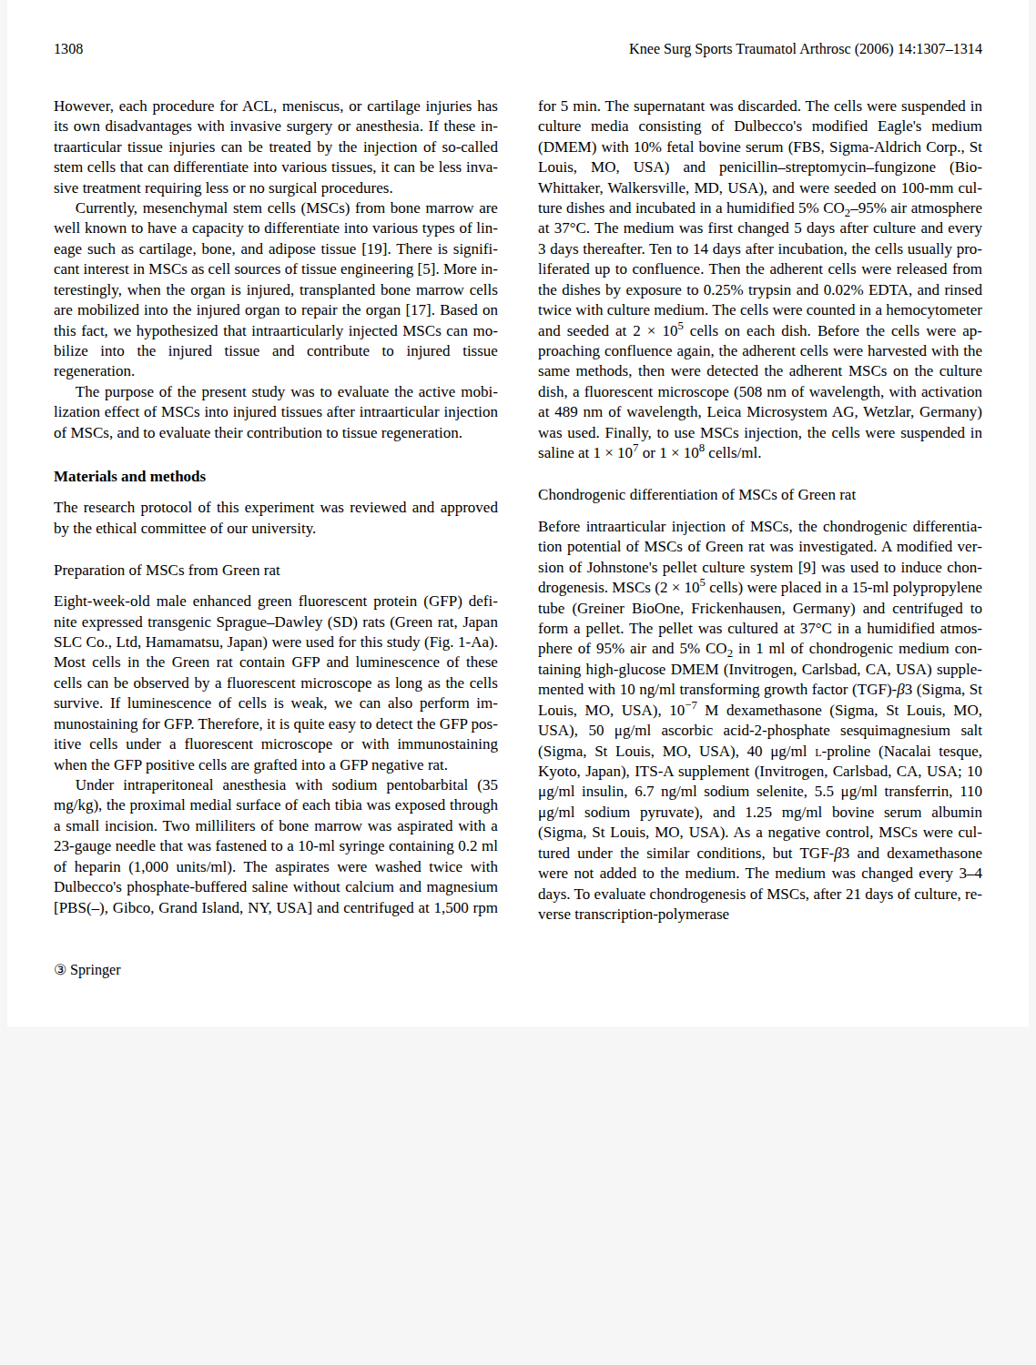1308 Knee Surg Sports Traumatol Arthrosc (2006) 14:1307–1314
However, each procedure for ACL, meniscus, or cartilage injuries has its own disadvantages with invasive surgery or anesthesia. If these intraarticular tissue injuries can be treated by the injection of so-called stem cells that can differentiate into various tissues, it can be less invasive treatment requiring less or no surgical procedures.
Currently, mesenchymal stem cells (MSCs) from bone marrow are well known to have a capacity to differentiate into various types of lineage such as cartilage, bone, and adipose tissue [19]. There is significant interest in MSCs as cell sources of tissue engineering [5]. More interestingly, when the organ is injured, transplanted bone marrow cells are mobilized into the injured organ to repair the organ [17]. Based on this fact, we hypothesized that intraarticularly injected MSCs can mobilize into the injured tissue and contribute to injured tissue regeneration.
The purpose of the present study was to evaluate the active mobilization effect of MSCs into injured tissues after intraarticular injection of MSCs, and to evaluate their contribution to tissue regeneration.
Materials and methods
The research protocol of this experiment was reviewed and approved by the ethical committee of our university.
Preparation of MSCs from Green rat
Eight-week-old male enhanced green fluorescent protein (GFP) definite expressed transgenic Sprague–Dawley (SD) rats (Green rat, Japan SLC Co., Ltd, Hamamatsu, Japan) were used for this study (Fig. 1-Aa). Most cells in the Green rat contain GFP and luminescence of these cells can be observed by a fluorescent microscope as long as the cells survive. If luminescence of cells is weak, we can also perform immunostaining for GFP. Therefore, it is quite easy to detect the GFP positive cells under a fluorescent microscope or with immunostaining when the GFP positive cells are grafted into a GFP negative rat.
Under intraperitoneal anesthesia with sodium pentobarbital (35 mg/kg), the proximal medial surface of each tibia was exposed through a small incision. Two milliliters of bone marrow was aspirated with a 23-gauge needle that was fastened to a 10-ml syringe containing 0.2 ml of heparin (1,000 units/ml). The aspirates were washed twice with Dulbecco's phosphate-buffered saline without calcium and magnesium [PBS(–), Gibco, Grand Island, NY, USA] and centrifuged at 1,500 rpm for 5 min. The supernatant was discarded. The cells were suspended in culture media consisting of Dulbecco's modified Eagle's medium (DMEM) with 10% fetal bovine serum (FBS, Sigma-Aldrich Corp., St Louis, MO, USA) and penicillin–streptomycin–fungizone (Bio-Whittaker, Walkersville, MD, USA), and were seeded on 100-mm culture dishes and incubated in a humidified 5% CO2–95% air atmosphere at 37°C. The medium was first changed 5 days after culture and every 3 days thereafter. Ten to 14 days after incubation, the cells usually proliferated up to confluence. Then the adherent cells were released from the dishes by exposure to 0.25% trypsin and 0.02% EDTA, and rinsed twice with culture medium. The cells were counted in a hemocytometer and seeded at 2 × 105 cells on each dish. Before the cells were approaching confluence again, the adherent cells were harvested with the same methods, then were detected the adherent MSCs on the culture dish, a fluorescent microscope (508 nm of wavelength, with activation at 489 nm of wavelength, Leica Microsystem AG, Wetzlar, Germany) was used. Finally, to use MSCs injection, the cells were suspended in saline at 1 × 107 or 1 × 108 cells/ml.
Chondrogenic differentiation of MSCs of Green rat
Before intraarticular injection of MSCs, the chondrogenic differentiation potential of MSCs of Green rat was investigated. A modified version of Johnstone's pellet culture system [9] was used to induce chondrogenesis. MSCs (2 × 105 cells) were placed in a 15-ml polypropylene tube (Greiner BioOne, Frickenhausen, Germany) and centrifuged to form a pellet. The pellet was cultured at 37°C in a humidified atmosphere of 95% air and 5% CO2 in 1 ml of chondrogenic medium containing high-glucose DMEM (Invitrogen, Carlsbad, CA, USA) supplemented with 10 ng/ml transforming growth factor (TGF)-β3 (Sigma, St Louis, MO, USA), 10−7 M dexamethasone (Sigma, St Louis, MO, USA), 50 μg/ml ascorbic acid-2-phosphate sesquimagnesium salt (Sigma, St Louis, MO, USA), 40 μg/ml l-proline (Nacalai tesque, Kyoto, Japan), ITS-A supplement (Invitrogen, Carlsbad, CA, USA; 10 μg/ml insulin, 6.7 ng/ml sodium selenite, 5.5 μg/ml transferrin, 110 μg/ml sodium pyruvate), and 1.25 mg/ml bovine serum albumin (Sigma, St Louis, MO, USA). As a negative control, MSCs were cultured under the similar conditions, but TGF-β3 and dexamethasone were not added to the medium. The medium was changed every 3–4 days. To evaluate chondrogenesis of MSCs, after 21 days of culture, reverse transcription-polymerase
③ Springer